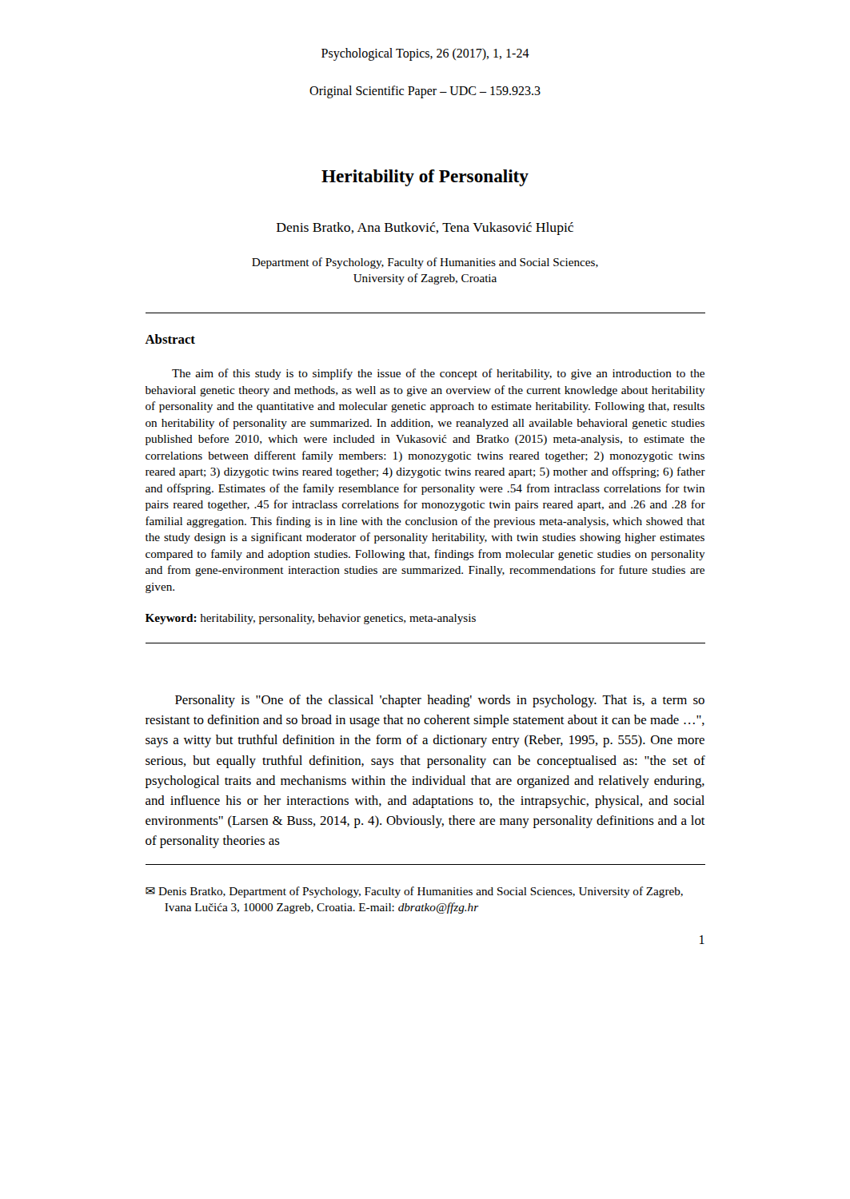Psychological Topics, 26 (2017), 1, 1-24
Original Scientific Paper – UDC – 159.923.3
Heritability of Personality
Denis Bratko, Ana Butković, Tena Vukasović Hlupić
Department of Psychology, Faculty of Humanities and Social Sciences,
University of Zagreb, Croatia
Abstract
The aim of this study is to simplify the issue of the concept of heritability, to give an introduction to the behavioral genetic theory and methods, as well as to give an overview of the current knowledge about heritability of personality and the quantitative and molecular genetic approach to estimate heritability. Following that, results on heritability of personality are summarized. In addition, we reanalyzed all available behavioral genetic studies published before 2010, which were included in Vukasović and Bratko (2015) meta-analysis, to estimate the correlations between different family members: 1) monozygotic twins reared together; 2) monozygotic twins reared apart; 3) dizygotic twins reared together; 4) dizygotic twins reared apart; 5) mother and offspring; 6) father and offspring. Estimates of the family resemblance for personality were .54 from intraclass correlations for twin pairs reared together, .45 for intraclass correlations for monozygotic twin pairs reared apart, and .26 and .28 for familial aggregation. This finding is in line with the conclusion of the previous meta-analysis, which showed that the study design is a significant moderator of personality heritability, with twin studies showing higher estimates compared to family and adoption studies. Following that, findings from molecular genetic studies on personality and from gene-environment interaction studies are summarized. Finally, recommendations for future studies are given.
Keyword: heritability, personality, behavior genetics, meta-analysis
Personality is "One of the classical 'chapter heading' words in psychology. That is, a term so resistant to definition and so broad in usage that no coherent simple statement about it can be made …", says a witty but truthful definition in the form of a dictionary entry (Reber, 1995, p. 555). One more serious, but equally truthful definition, says that personality can be conceptualised as: "the set of psychological traits and mechanisms within the individual that are organized and relatively enduring, and influence his or her interactions with, and adaptations to, the intrapsychic, physical, and social environments" (Larsen & Buss, 2014, p. 4). Obviously, there are many personality definitions and a lot of personality theories as
✉ Denis Bratko, Department of Psychology, Faculty of Humanities and Social Sciences, University of Zagreb, Ivana Lučića 3, 10000 Zagreb, Croatia. E-mail: dbratko@ffzg.hr
1